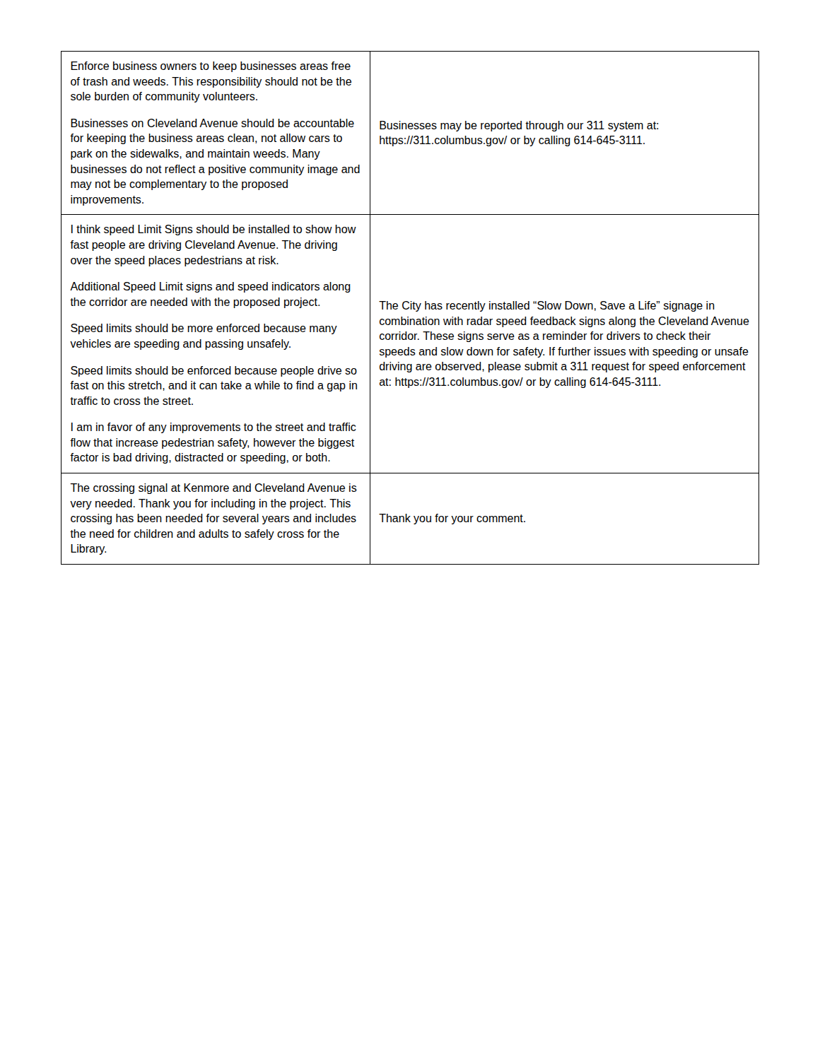| Enforce business owners to keep businesses areas free of trash and weeds. This responsibility should not be the sole burden of community volunteers. Businesses on Cleveland Avenue should be accountable for keeping the business areas clean, not allow cars to park on the sidewalks, and maintain weeds. Many businesses do not reflect a positive community image and may not be complementary to the proposed improvements. | Businesses may be reported through our 311 system at: https://311.columbus.gov/ or by calling 614-645-3111. |
| I think speed Limit Signs should be installed to show how fast people are driving Cleveland Avenue. The driving over the speed places pedestrians at risk. Additional Speed Limit signs and speed indicators along the corridor are needed with the proposed project. Speed limits should be more enforced because many vehicles are speeding and passing unsafely. Speed limits should be enforced because people drive so fast on this stretch, and it can take a while to find a gap in traffic to cross the street. I am in favor of any improvements to the street and traffic flow that increase pedestrian safety, however the biggest factor is bad driving, distracted or speeding, or both. | The City has recently installed “Slow Down, Save a Life” signage in combination with radar speed feedback signs along the Cleveland Avenue corridor. These signs serve as a reminder for drivers to check their speeds and slow down for safety. If further issues with speeding or unsafe driving are observed, please submit a 311 request for speed enforcement at: https://311.columbus.gov/ or by calling 614-645-3111. |
| The crossing signal at Kenmore and Cleveland Avenue is very needed. Thank you for including in the project. This crossing has been needed for several years and includes the need for children and adults to safely cross for the Library. | Thank you for your comment. |